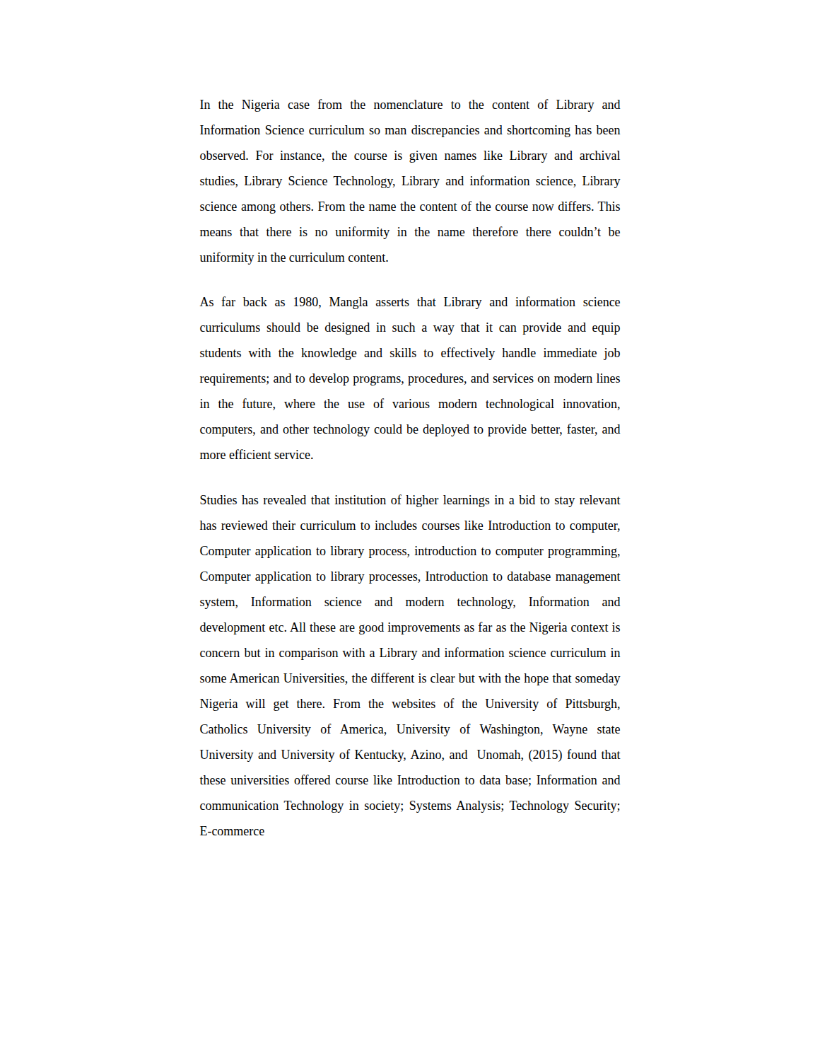In the Nigeria case from the nomenclature to the content of Library and Information Science curriculum so man discrepancies and shortcoming has been observed. For instance, the course is given names like Library and archival studies, Library Science Technology, Library and information science, Library science among others. From the name the content of the course now differs. This means that there is no uniformity in the name therefore there couldn’t be uniformity in the curriculum content.
As far back as 1980, Mangla asserts that Library and information science curriculums should be designed in such a way that it can provide and equip students with the knowledge and skills to effectively handle immediate job requirements; and to develop programs, procedures, and services on modern lines in the future, where the use of various modern technological innovation, computers, and other technology could be deployed to provide better, faster, and more efficient service.
Studies has revealed that institution of higher learnings in a bid to stay relevant has reviewed their curriculum to includes courses like Introduction to computer, Computer application to library process, introduction to computer programming, Computer application to library processes, Introduction to database management system, Information science and modern technology, Information and development etc. All these are good improvements as far as the Nigeria context is concern but in comparison with a Library and information science curriculum in some American Universities, the different is clear but with the hope that someday Nigeria will get there. From the websites of the University of Pittsburgh, Catholics University of America, University of Washington, Wayne state University and University of Kentucky, Azino, and Unomah, (2015) found that these universities offered course like Introduction to data base; Information and communication Technology in society; Systems Analysis; Technology Security; E-commerce